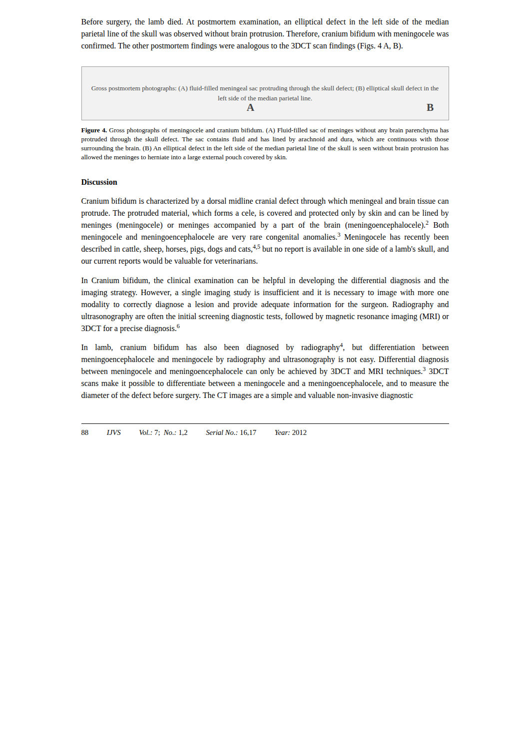Before surgery, the lamb died. At postmortem examination, an elliptical defect in the left side of the median parietal line of the skull was observed without brain protrusion. Therefore, cranium bifidum with meningocele was confirmed. The other postmortem findings were analogous to the 3DCT scan findings (Figs. 4 A, B).
Gross postmortem photographs: (A) fluid-filled meningeal sac protruding through the skull defect; (B) elliptical skull defect in the left side of the median parietal line. A B
Figure 4. Gross photographs of meningocele and cranium bifidum. (A) Fluid-filled sac of meninges without any brain parenchyma has protruded through the skull defect. The sac contains fluid and has lined by arachnoid and dura, which are continuous with those surrounding the brain. (B) An elliptical defect in the left side of the median parietal line of the skull is seen without brain protrusion has allowed the meninges to herniate into a large external pouch covered by skin.
Discussion
Cranium bifidum is characterized by a dorsal midline cranial defect through which meningeal and brain tissue can protrude. The protruded material, which forms a cele, is covered and protected only by skin and can be lined by meninges (meningocele) or meninges accompanied by a part of the brain (meningoencephalocele).2 Both meningocele and meningoencephalocele are very rare congenital anomalies.3 Meningocele has recently been described in cattle, sheep, horses, pigs, dogs and cats,4,5 but no report is available in one side of a lamb's skull, and our current reports would be valuable for veterinarians.
In Cranium bifidum, the clinical examination can be helpful in developing the differential diagnosis and the imaging strategy. However, a single imaging study is insufficient and it is necessary to image with more one modality to correctly diagnose a lesion and provide adequate information for the surgeon. Radiography and ultrasonography are often the initial screening diagnostic tests, followed by magnetic resonance imaging (MRI) or 3DCT for a precise diagnosis.6
In lamb, cranium bifidum has also been diagnosed by radiography4, but differentiation between meningoencephalocele and meningocele by radiography and ultrasonography is not easy. Differential diagnosis between meningocele and meningoencephalocele can only be achieved by 3DCT and MRI techniques.3 3DCT scans make it possible to differentiate between a meningocele and a meningoencephalocele, and to measure the diameter of the defect before surgery. The CT images are a simple and valuable non-invasive diagnostic
88 IJVS Vol.: 7; No.: 1,2 Serial No.: 16,17 Year: 2012